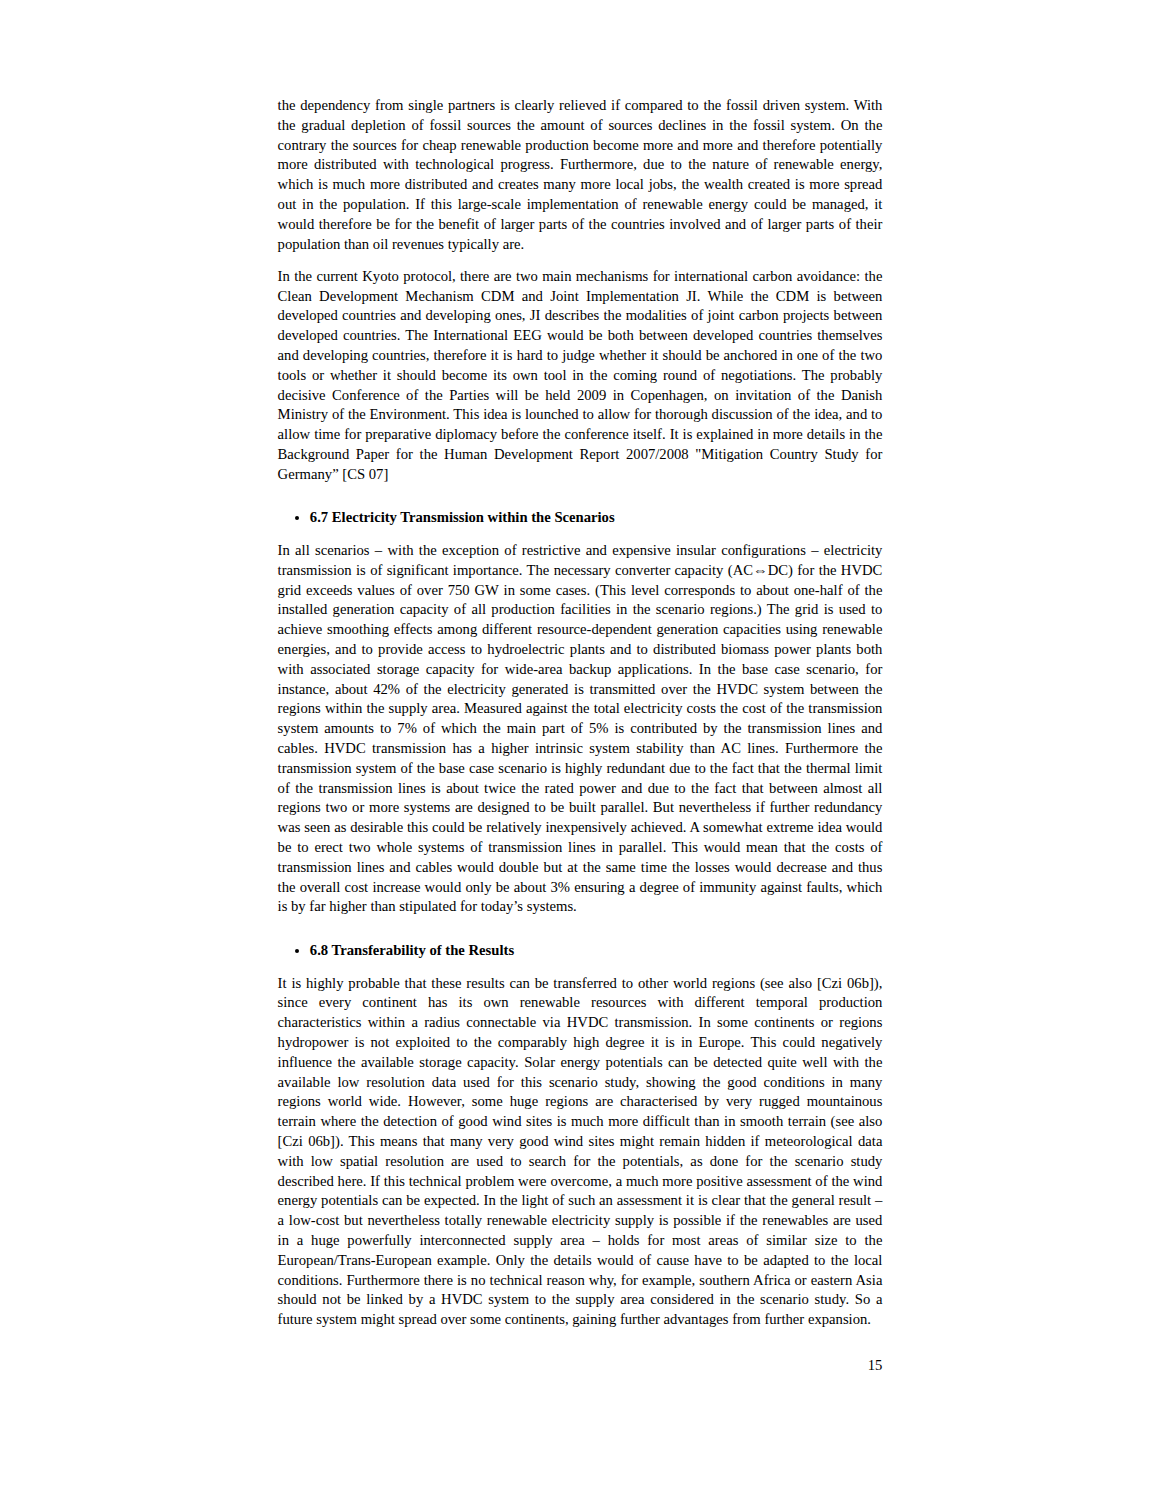the dependency from single partners is clearly relieved if compared to the fossil driven system. With the gradual depletion of fossil sources the amount of sources declines in the fossil system. On the contrary the sources for cheap renewable production become more and more and therefore potentially more distributed with technological progress. Furthermore, due to the nature of renewable energy, which is much more distributed and creates many more local jobs, the wealth created is more spread out in the population. If this large-scale implementation of renewable energy could be managed, it would therefore be for the benefit of larger parts of the countries involved and of larger parts of their population than oil revenues typically are.
In the current Kyoto protocol, there are two main mechanisms for international carbon avoidance: the Clean Development Mechanism CDM and Joint Implementation JI. While the CDM is between developed countries and developing ones, JI describes the modalities of joint carbon projects between developed countries. The International EEG would be both between developed countries themselves and developing countries, therefore it is hard to judge whether it should be anchored in one of the two tools or whether it should become its own tool in the coming round of negotiations. The probably decisive Conference of the Parties will be held 2009 in Copenhagen, on invitation of the Danish Ministry of the Environment. This idea is lounched to allow for thorough discussion of the idea, and to allow time for preparative diplomacy before the conference itself. It is explained in more details in the Background Paper for the Human Development Report 2007/2008 "Mitigation Country Study for Germany” [CS 07]
6.7 Electricity Transmission within the Scenarios
In all scenarios – with the exception of restrictive and expensive insular configurations – electricity transmission is of significant importance. The necessary converter capacity (AC⇔DC) for the HVDC grid exceeds values of over 750 GW in some cases. (This level corresponds to about one-half of the installed generation capacity of all production facilities in the scenario regions.) The grid is used to achieve smoothing effects among different resource-dependent generation capacities using renewable energies, and to provide access to hydroelectric plants and to distributed biomass power plants both with associated storage capacity for wide-area backup applications. In the base case scenario, for instance, about 42% of the electricity generated is transmitted over the HVDC system between the regions within the supply area. Measured against the total electricity costs the cost of the transmission system amounts to 7% of which the main part of 5% is contributed by the transmission lines and cables. HVDC transmission has a higher intrinsic system stability than AC lines. Furthermore the transmission system of the base case scenario is highly redundant due to the fact that the thermal limit of the transmission lines is about twice the rated power and due to the fact that between almost all regions two or more systems are designed to be built parallel. But nevertheless if further redundancy was seen as desirable this could be relatively inexpensively achieved. A somewhat extreme idea would be to erect two whole systems of transmission lines in parallel. This would mean that the costs of transmission lines and cables would double but at the same time the losses would decrease and thus the overall cost increase would only be about 3% ensuring a degree of immunity against faults, which is by far higher than stipulated for today’s systems.
6.8 Transferability of the Results
It is highly probable that these results can be transferred to other world regions (see also [Czi 06b]), since every continent has its own renewable resources with different temporal production characteristics within a radius connectable via HVDC transmission. In some continents or regions hydropower is not exploited to the comparably high degree it is in Europe. This could negatively influence the available storage capacity. Solar energy potentials can be detected quite well with the available low resolution data used for this scenario study, showing the good conditions in many regions world wide. However, some huge regions are characterised by very rugged mountainous terrain where the detection of good wind sites is much more difficult than in smooth terrain (see also [Czi 06b]). This means that many very good wind sites might remain hidden if meteorological data with low spatial resolution are used to search for the potentials, as done for the scenario study described here. If this technical problem were overcome, a much more positive assessment of the wind energy potentials can be expected. In the light of such an assessment it is clear that the general result – a low-cost but nevertheless totally renewable electricity supply is possible if the renewables are used in a huge powerfully interconnected supply area – holds for most areas of similar size to the European/Trans-European example. Only the details would of cause have to be adapted to the local conditions. Furthermore there is no technical reason why, for example, southern Africa or eastern Asia should not be linked by a HVDC system to the supply area considered in the scenario study. So a future system might spread over some continents, gaining further advantages from further expansion.
15